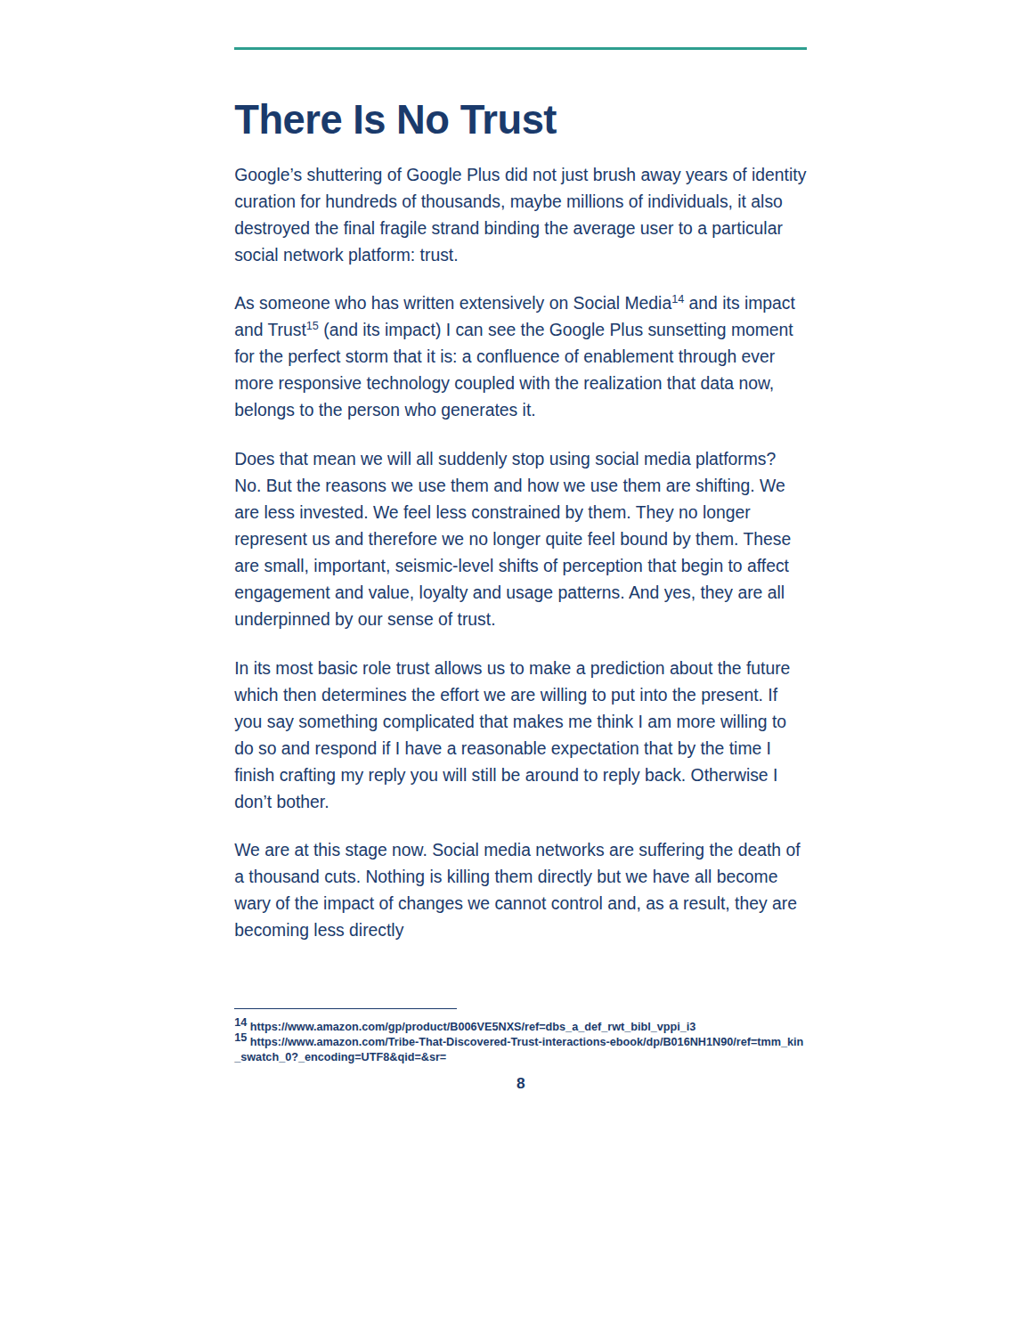There Is No Trust
Google’s shuttering of Google Plus did not just brush away years of identity curation for hundreds of thousands, maybe millions of individuals, it also destroyed the final fragile strand binding the average user to a particular social network platform: trust.
As someone who has written extensively on Social Media14 and its impact and Trust15 (and its impact) I can see the Google Plus sunsetting moment for the perfect storm that it is: a confluence of enablement through ever more responsive technology coupled with the realization that data now, belongs to the person who generates it.
Does that mean we will all suddenly stop using social media platforms? No. But the reasons we use them and how we use them are shifting. We are less invested. We feel less constrained by them. They no longer represent us and therefore we no longer quite feel bound by them. These are small, important, seismic-level shifts of perception that begin to affect engagement and value, loyalty and usage patterns. And yes, they are all underpinned by our sense of trust.
In its most basic role trust allows us to make a prediction about the future which then determines the effort we are willing to put into the present. If you say something complicated that makes me think I am more willing to do so and respond if I have a reasonable expectation that by the time I finish crafting my reply you will still be around to reply back. Otherwise I don’t bother.
We are at this stage now. Social media networks are suffering the death of a thousand cuts. Nothing is killing them directly but we have all become wary of the impact of changes we cannot control and, as a result, they are becoming less directly
14 https://www.amazon.com/gp/product/B006VE5NXS/ref=dbs_a_def_rwt_bibl_vppi_i3
15 https://www.amazon.com/Tribe-That-Discovered-Trust-interactions-ebook/dp/B016NH1N90/ref=tmm_kin_swatch_0?_encoding=UTF8&qid=&sr=
8